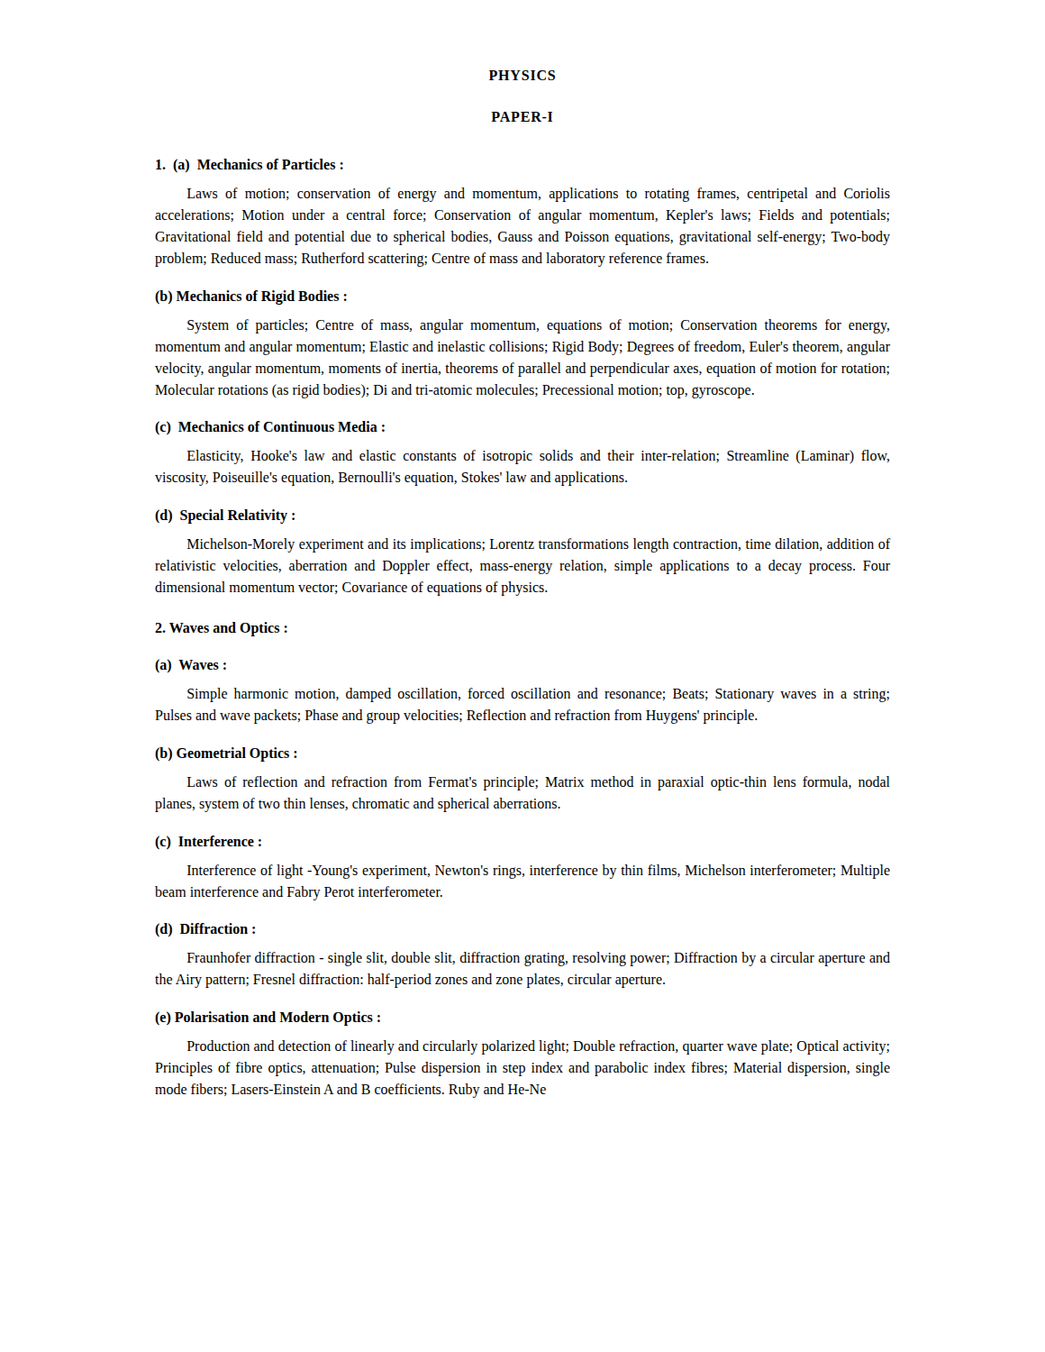PHYSICS
PAPER-I
1. (a) Mechanics of Particles :
Laws of motion; conservation of energy and momentum, applications to rotating frames, centripetal and Coriolis accelerations; Motion under a central force; Conservation of angular momentum, Kepler's laws; Fields and potentials; Gravitational field and potential due to spherical bodies, Gauss and Poisson equations, gravitational self-energy; Two-body problem; Reduced mass; Rutherford scattering; Centre of mass and laboratory reference frames.
(b) Mechanics of Rigid Bodies :
System of particles; Centre of mass, angular momentum, equations of motion; Conservation theorems for energy, momentum and angular momentum; Elastic and inelastic collisions; Rigid Body; Degrees of freedom, Euler's theorem, angular velocity, angular momentum, moments of inertia, theorems of parallel and perpendicular axes, equation of motion for rotation; Molecular rotations (as rigid bodies); Di and tri-atomic molecules; Precessional motion; top, gyroscope.
(c) Mechanics of Continuous Media :
Elasticity, Hooke's law and elastic constants of isotropic solids and their inter-relation; Streamline (Laminar) flow, viscosity, Poiseuille's equation, Bernoulli's equation, Stokes' law and applications.
(d) Special Relativity :
Michelson-Morely experiment and its implications; Lorentz transformations length contraction, time dilation, addition of relativistic velocities, aberration and Doppler effect, mass-energy relation, simple applications to a decay process. Four dimensional momentum vector; Covariance of equations of physics.
2. Waves and Optics :
(a) Waves :
Simple harmonic motion, damped oscillation, forced oscillation and resonance; Beats; Stationary waves in a string; Pulses and wave packets; Phase and group velocities; Reflection and refraction from Huygens' principle.
(b) Geometrial Optics :
Laws of reflection and refraction from Fermat's principle; Matrix method in paraxial optic-thin lens formula, nodal planes, system of two thin lenses, chromatic and spherical aberrations.
(c) Interference :
Interference of light -Young's experiment, Newton's rings, interference by thin films, Michelson interferometer; Multiple beam interference and Fabry Perot interferometer.
(d) Diffraction :
Fraunhofer diffraction - single slit, double slit, diffraction grating, resolving power; Diffraction by a circular aperture and the Airy pattern; Fresnel diffraction: half-period zones and zone plates, circular aperture.
(e) Polarisation and Modern Optics :
Production and detection of linearly and circularly polarized light; Double refraction, quarter wave plate; Optical activity; Principles of fibre optics, attenuation; Pulse dispersion in step index and parabolic index fibres; Material dispersion, single mode fibers; Lasers-Einstein A and B coefficients. Ruby and He-Ne